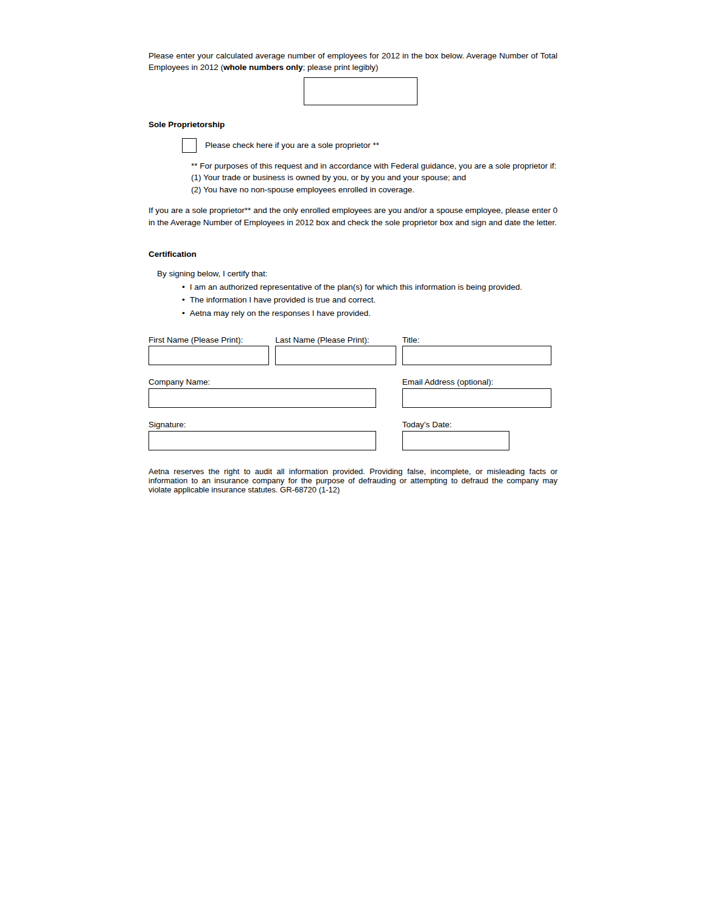Please enter your calculated average number of employees for 2012 in the box below. Average Number of Total Employees in 2012 (whole numbers only; please print legibly)
Sole Proprietorship
Please check here if you are a sole proprietor **
** For purposes of this request and in accordance with Federal guidance, you are a sole proprietor if:
(1) Your trade or business is owned by you, or by you and your spouse; and
(2) You have no non-spouse employees enrolled in coverage.
If you are a sole proprietor** and the only enrolled employees are you and/or a spouse employee, please enter 0 in the Average Number of Employees in 2012 box and check the sole proprietor box and sign and date the letter.
Certification
By signing below, I certify that:
I am an authorized representative of the plan(s) for which this information is being provided.
The information I have provided is true and correct.
Aetna may rely on the responses I have provided.
| First Name (Please Print): | Last Name (Please Print): | Title: |
| Company Name: | Email Address (optional): |
| Signature: | Today’s Date: |
Aetna reserves the right to audit all information provided. Providing false, incomplete, or misleading facts or information to an insurance company for the purpose of defrauding or attempting to defraud the company may violate applicable insurance statutes. GR-68720 (1-12)